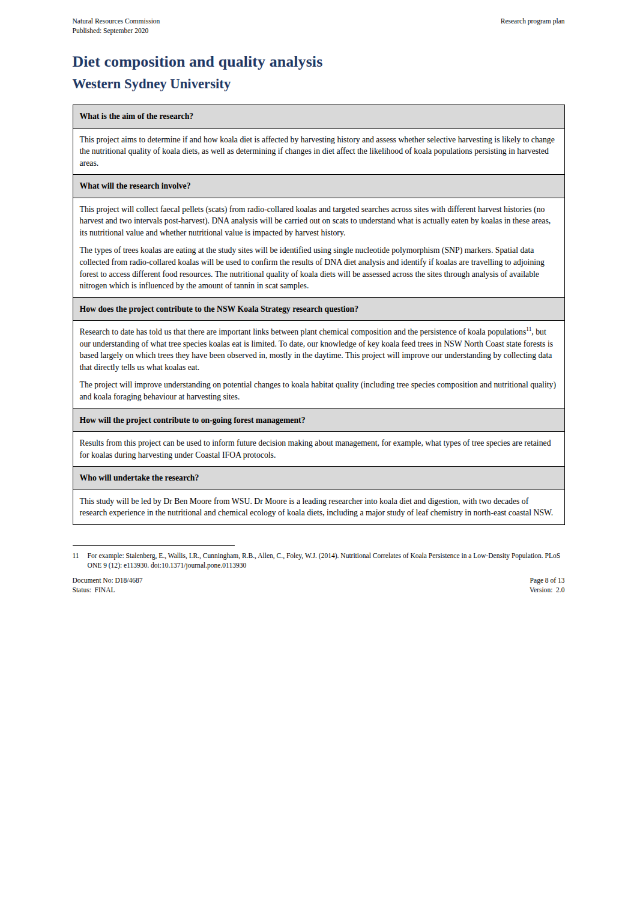Natural Resources Commission
Published: September 2020
Research program plan
Diet composition and quality analysis
Western Sydney University
| What is the aim of the research? |
| This project aims to determine if and how koala diet is affected by harvesting history and assess whether selective harvesting is likely to change the nutritional quality of koala diets, as well as determining if changes in diet affect the likelihood of koala populations persisting in harvested areas. |
| What will the research involve? |
| This project will collect faecal pellets (scats) from radio-collared koalas and targeted searches across sites with different harvest histories (no harvest and two intervals post-harvest). DNA analysis will be carried out on scats to understand what is actually eaten by koalas in these areas, its nutritional value and whether nutritional value is impacted by harvest history. The types of trees koalas are eating at the study sites will be identified using single nucleotide polymorphism (SNP) markers. Spatial data collected from radio-collared koalas will be used to confirm the results of DNA diet analysis and identify if koalas are travelling to adjoining forest to access different food resources. The nutritional quality of koala diets will be assessed across the sites through analysis of available nitrogen which is influenced by the amount of tannin in scat samples. |
| How does the project contribute to the NSW Koala Strategy research question? |
| Research to date has told us that there are important links between plant chemical composition and the persistence of koala populations 11 , but our understanding of what tree species koalas eat is limited. To date, our knowledge of key koala feed trees in NSW North Coast state forests is based largely on which trees they have been observed in, mostly in the daytime. This project will improve our understanding by collecting data that directly tells us what koalas eat. The project will improve understanding on potential changes to koala habitat quality (including tree species composition and nutritional quality) and koala foraging behaviour at harvesting sites. |
| How will the project contribute to on-going forest management? |
| Results from this project can be used to inform future decision making about management, for example, what types of tree species are retained for koalas during harvesting under Coastal IFOA protocols. |
| Who will undertake the research? |
| This study will be led by Dr Ben Moore from WSU. Dr Moore is a leading researcher into koala diet and digestion, with two decades of research experience in the nutritional and chemical ecology of koala diets, including a major study of leaf chemistry in north-east coastal NSW. |
11
For example: Stalenberg, E., Wallis, I.R., Cunningham, R.B., Allen, C., Foley, W.J. (2014). Nutritional Correlates of Koala Persistence in a Low-Density Population. PLoS ONE 9 (12): e113930. doi:10.1371/journal.pone.0113930
Document No: D18/4687
Status: FINAL
Page 8 of 13
Version: 2.0